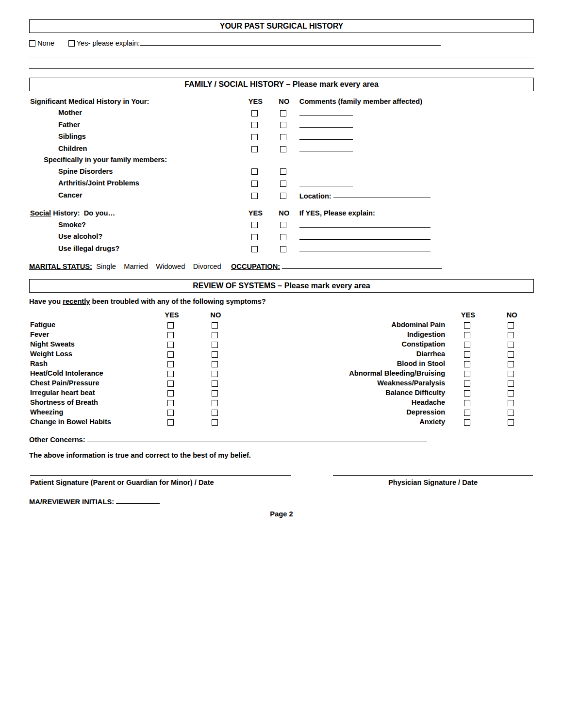YOUR PAST SURGICAL HISTORY
None Yes- please explain:
FAMILY / SOCIAL HISTORY – Please mark every area
| Significant Medical History in Your: | YES | NO | Comments (family member affected) |
| Mother | | | |
| Father | | | |
| Siblings | | | |
| Children | | | |
| Specifically in your family members: | | | |
| Spine Disorders | | | |
| Arthritis/Joint Problems | | | |
| Cancer | | | Location: |
| Social History: Do you… | YES | NO | If YES, Please explain: |
| Smoke? | | | |
| Use alcohol? | | | |
| Use illegal drugs? | | | |
MARITAL STATUS: Single Married Widowed Divorced OCCUPATION:
REVIEW OF SYSTEMS – Please mark every area
Have you recently been troubled with any of the following symptoms?
| | YES | NO | | | YES | NO |
| Fatigue | | | | Abdominal Pain | | |
| Fever | | | | Indigestion | | |
| Night Sweats | | | | Constipation | | |
| Weight Loss | | | | Diarrhea | | |
| Rash | | | | Blood in Stool | | |
| Heat/Cold Intolerance | | | | Abnormal Bleeding/Bruising | | |
| Chest Pain/Pressure | | | | Weakness/Paralysis | | |
| Irregular heart beat | | | | Balance Difficulty | | |
| Shortness of Breath | | | | Headache | | |
| Wheezing | | | | Depression | | |
| Change in Bowel Habits | | | | Anxiety | | |
Other Concerns:
The above information is true and correct to the best of my belief.
| Patient Signature (Parent or Guardian for Minor) / Date | | Physician Signature / Date |
MA/REVIEWER INITIALS:
Page 2